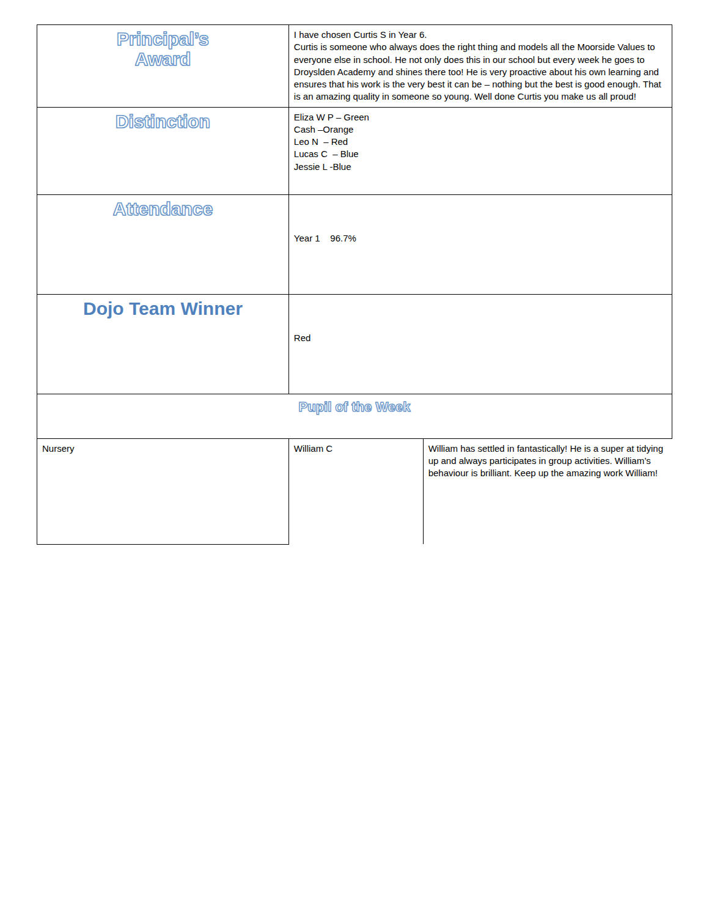| Principal’s Award | I have chosen Curtis S in Year 6. Curtis is someone who always does the right thing and models all the Moorside Values to everyone else in school. He not only does this in our school but every week he goes to Droyslden Academy and shines there too! He is very proactive about his own learning and ensures that his work is the very best it can be – nothing but the best is good enough. That is an amazing quality in someone so young. Well done Curtis you make us all proud! |
| Distinction | Eliza W P – Green Cash –Orange Leo N – Red Lucas C – Blue Jessie L -Blue |
| Attendance | Year 1 96.7% |
| Dojo Team Winner | Red |
| Pupil of the Week |
| Nursery | / William C / William has settled in fantastically! He is a super at tidying up and always participates in group activities. William’s behaviour is brilliant. Keep up the amazing work William! / |